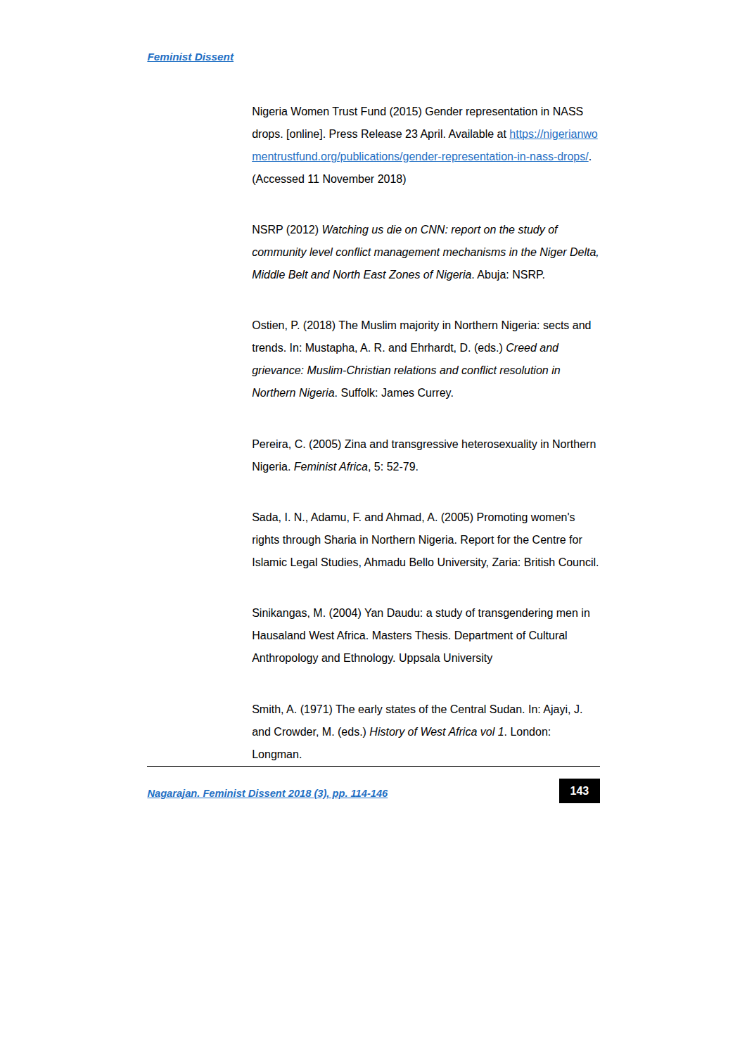Feminist Dissent
Nigeria Women Trust Fund (2015) Gender representation in NASS drops. [online]. Press Release 23 April. Available at https://nigerianwomentrustfund.org/publications/gender-representation-in-nass-drops/. (Accessed 11 November 2018)
NSRP (2012) Watching us die on CNN: report on the study of community level conflict management mechanisms in the Niger Delta, Middle Belt and North East Zones of Nigeria. Abuja: NSRP.
Ostien, P. (2018) The Muslim majority in Northern Nigeria: sects and trends. In: Mustapha, A. R. and Ehrhardt, D. (eds.) Creed and grievance: Muslim-Christian relations and conflict resolution in Northern Nigeria. Suffolk: James Currey.
Pereira, C. (2005) Zina and transgressive heterosexuality in Northern Nigeria. Feminist Africa, 5: 52-79.
Sada, I. N., Adamu, F. and Ahmad, A. (2005) Promoting women's rights through Sharia in Northern Nigeria. Report for the Centre for Islamic Legal Studies, Ahmadu Bello University, Zaria: British Council.
Sinikangas, M. (2004) Yan Daudu: a study of transgendering men in Hausaland West Africa. Masters Thesis. Department of Cultural Anthropology and Ethnology. Uppsala University
Smith, A. (1971) The early states of the Central Sudan. In: Ajayi, J. and Crowder, M. (eds.) History of West Africa vol 1. London: Longman.
Nagarajan. Feminist Dissent 2018 (3), pp. 114-146
143